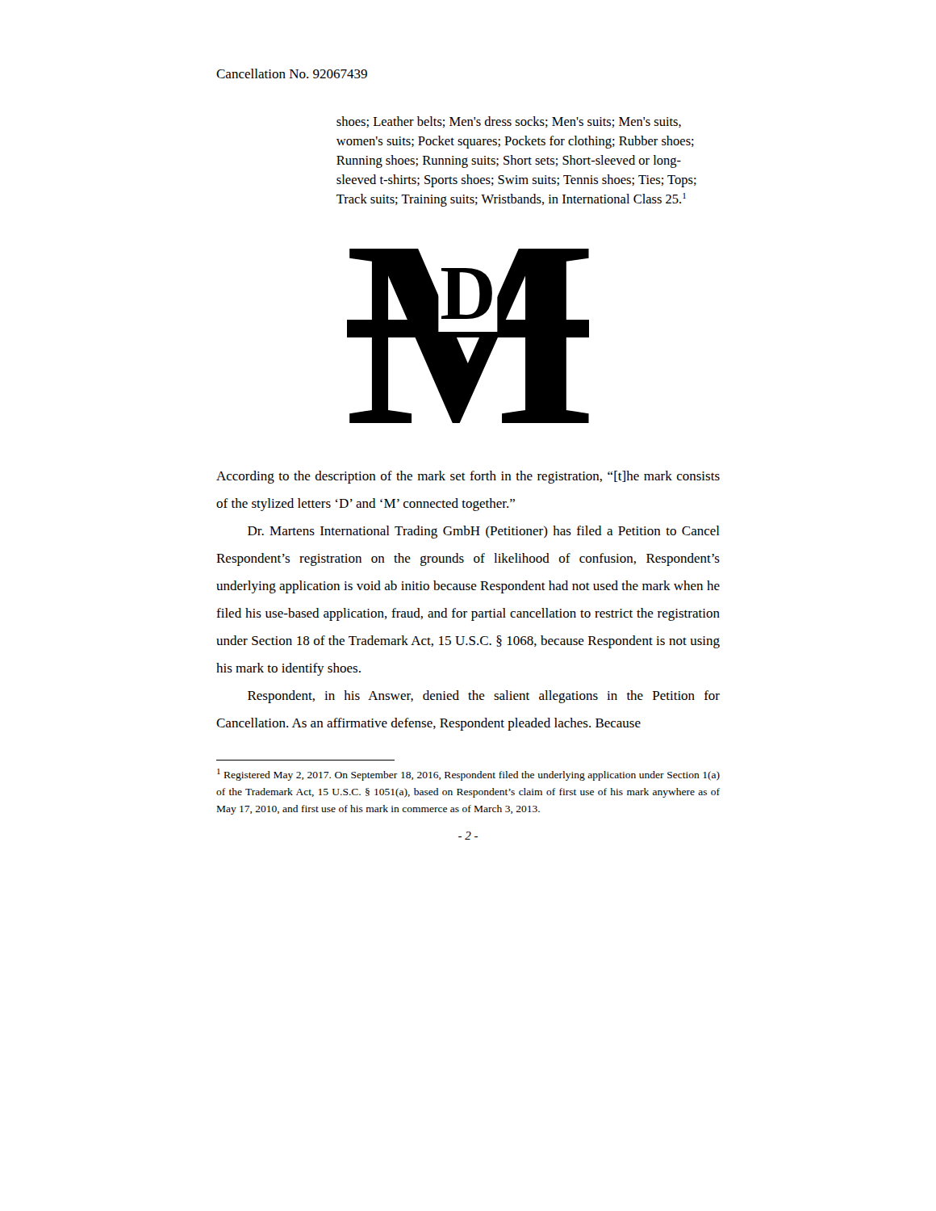Cancellation No. 92067439
shoes; Leather belts; Men's dress socks; Men's suits; Men's suits, women's suits; Pocket squares; Pockets for clothing; Rubber shoes; Running shoes; Running suits; Short sets; Short-sleeved or long-sleeved t-shirts; Sports shoes; Swim suits; Tennis shoes; Ties; Tops; Track suits; Training suits; Wristbands, in International Class 25.1
M D
According to the description of the mark set forth in the registration, “[t]he mark consists of the stylized letters ‘D’ and ‘M’ connected together.”
Dr. Martens International Trading GmbH (Petitioner) has filed a Petition to Cancel Respondent’s registration on the grounds of likelihood of confusion, Respondent’s underlying application is void ab initio because Respondent had not used the mark when he filed his use-based application, fraud, and for partial cancellation to restrict the registration under Section 18 of the Trademark Act, 15 U.S.C. § 1068, because Respondent is not using his mark to identify shoes.
Respondent, in his Answer, denied the salient allegations in the Petition for Cancellation. As an affirmative defense, Respondent pleaded laches. Because
1 Registered May 2, 2017. On September 18, 2016, Respondent filed the underlying application under Section 1(a) of the Trademark Act, 15 U.S.C. § 1051(a), based on Respondent’s claim of first use of his mark anywhere as of May 17, 2010, and first use of his mark in commerce as of March 3, 2013.
- 2 -